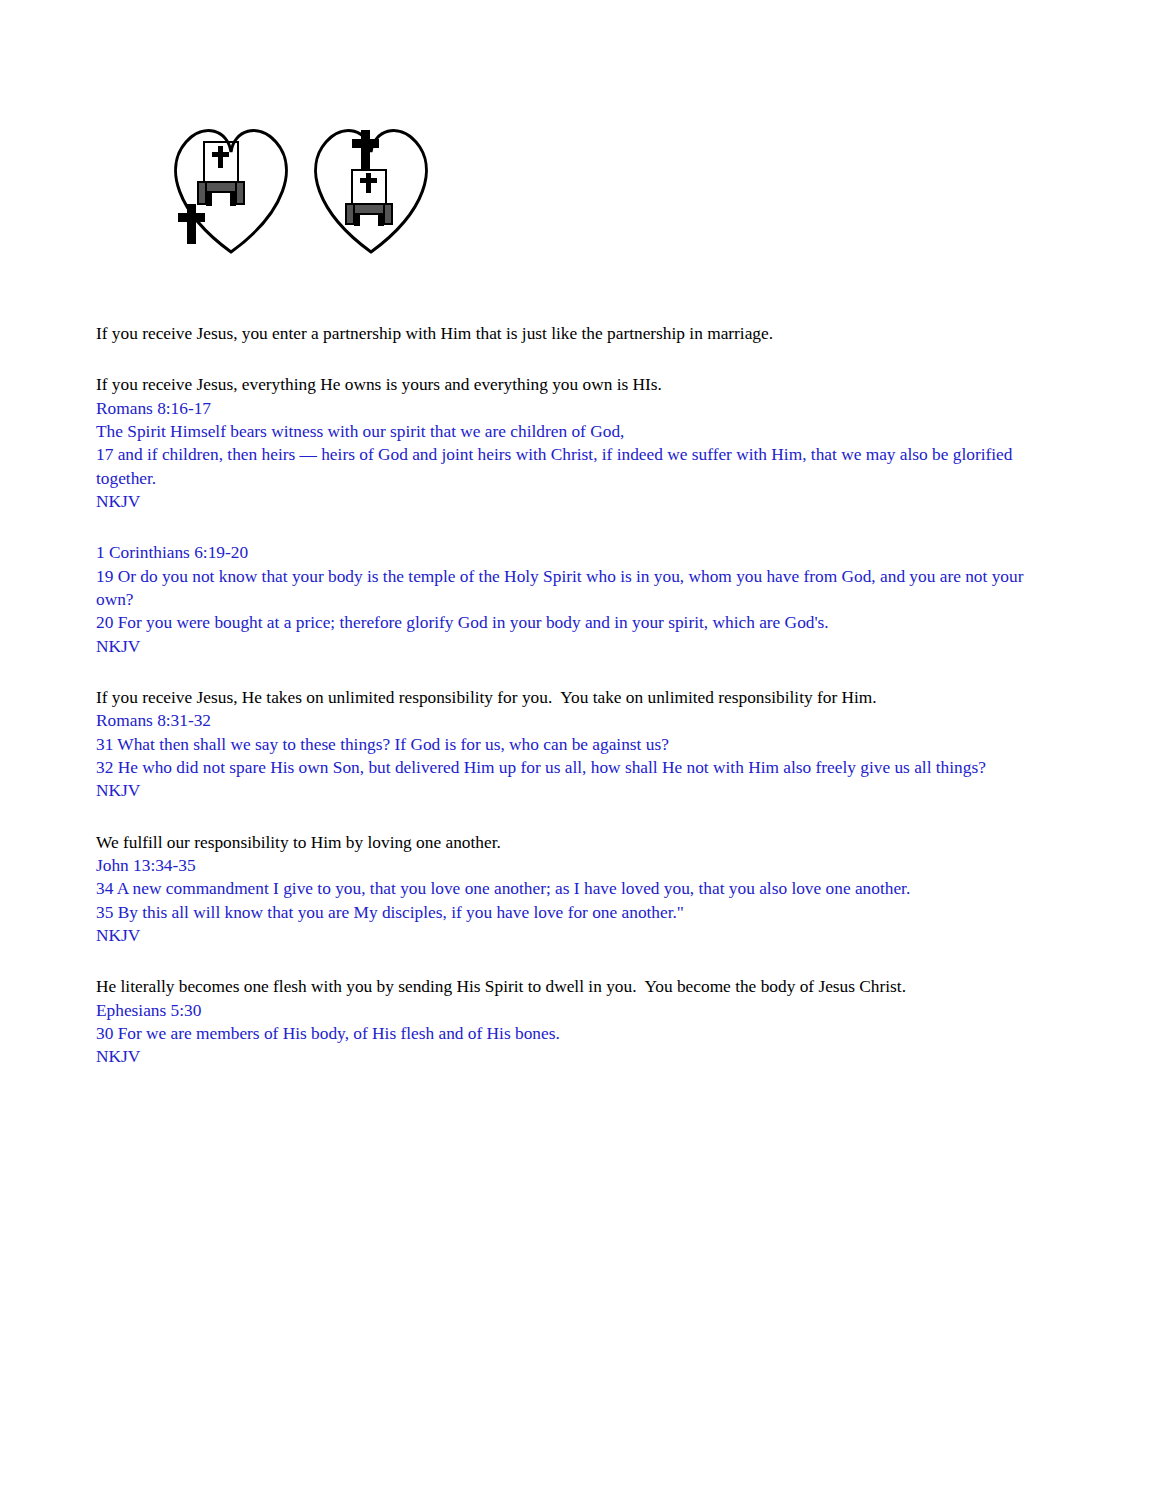If you receive Jesus, you enter a partnership with Him that is just like the partnership in marriage.
If you receive Jesus, everything He owns is yours and everything you own is HIs.
Romans 8:16-17
The Spirit Himself bears witness with our spirit that we are children of God,
17 and if children, then heirs — heirs of God and joint heirs with Christ, if indeed we suffer with Him, that we may also be glorified together.
NKJV
1 Corinthians 6:19-20
19 Or do you not know that your body is the temple of the Holy Spirit who is in you, whom you have from God, and you are not your own?
20 For you were bought at a price; therefore glorify God in your body and in your spirit, which are God's.
NKJV
If you receive Jesus, He takes on unlimited responsibility for you. You take on unlimited responsibility for Him.
Romans 8:31-32
31 What then shall we say to these things? If God is for us, who can be against us?
32 He who did not spare His own Son, but delivered Him up for us all, how shall He not with Him also freely give us all things?
NKJV
We fulfill our responsibility to Him by loving one another.
John 13:34-35
34 A new commandment I give to you, that you love one another; as I have loved you, that you also love one another.
35 By this all will know that you are My disciples, if you have love for one another."
NKJV
He literally becomes one flesh with you by sending His Spirit to dwell in you. You become the body of Jesus Christ.
Ephesians 5:30
30 For we are members of His body, of His flesh and of His bones.
NKJV